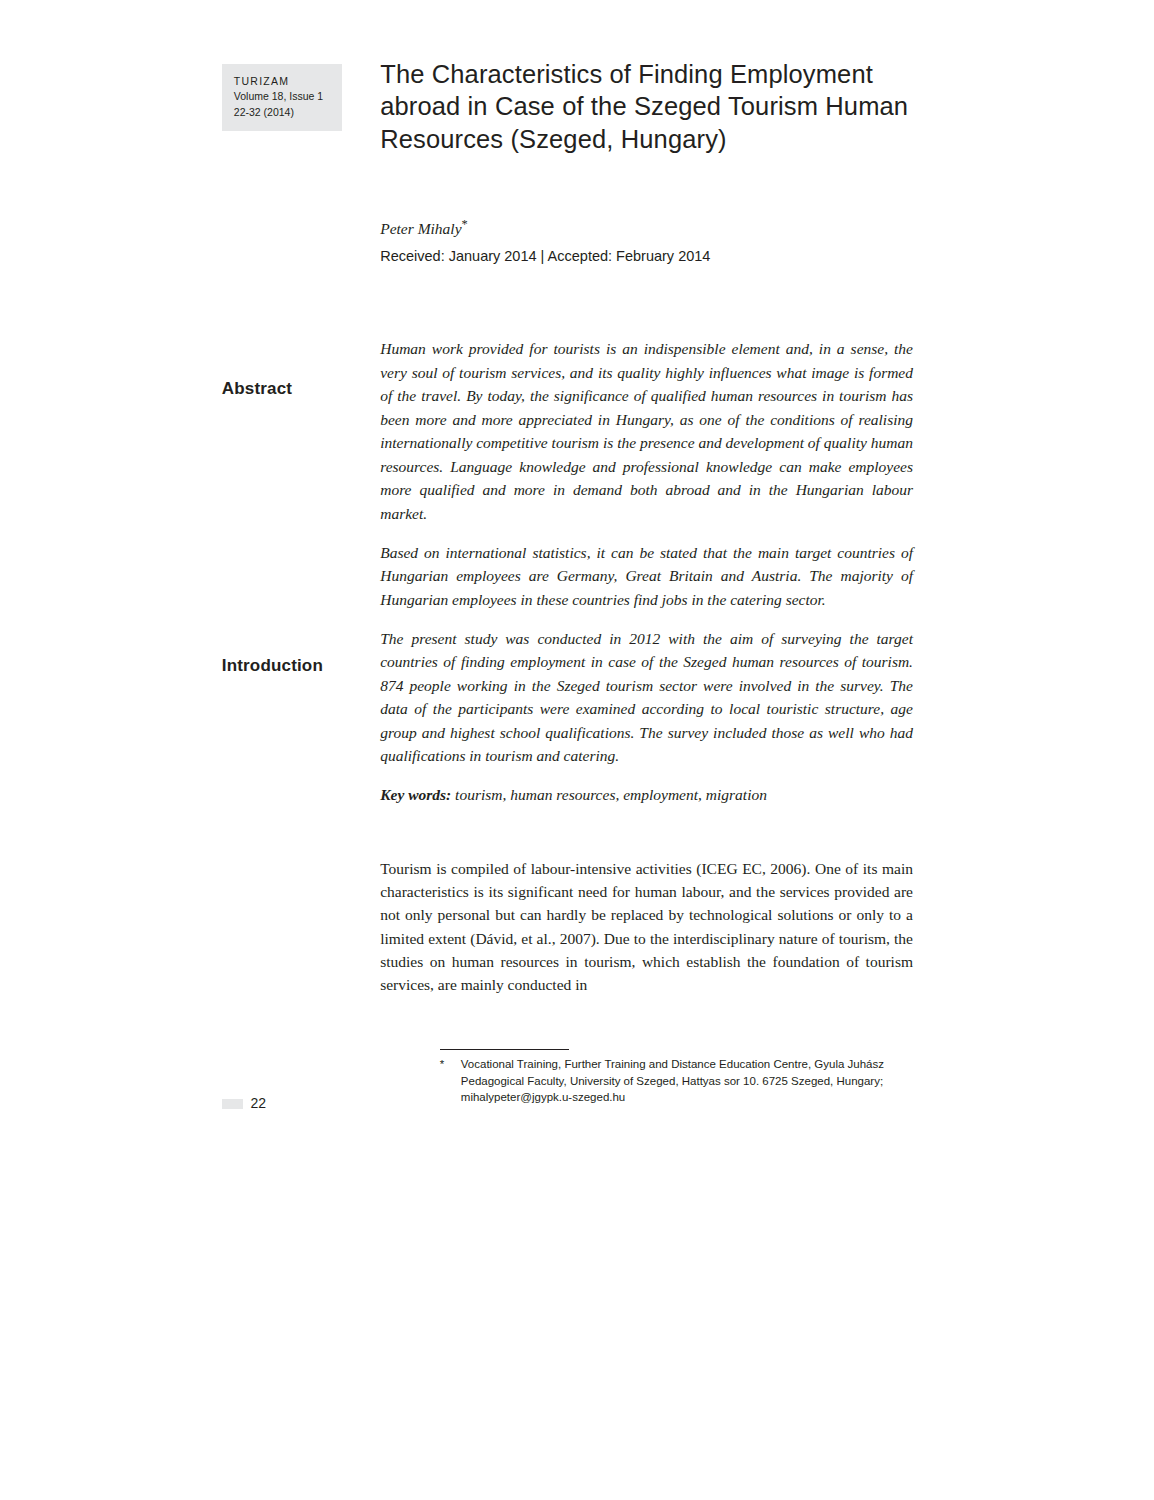TURIZAM
Volume 18, Issue 1
22-32 (2014)
Abstract
Introduction
The Characteristics of Finding Employment abroad in Case of the Szeged Tourism Human Resources (Szeged, Hungary)
Peter Mihaly*
Received: January 2014 | Accepted: February 2014
Human work provided for tourists is an indispensible element and, in a sense, the very soul of tourism services, and its quality highly influences what image is formed of the travel. By today, the significance of qualified human resources in tourism has been more and more appreciated in Hungary, as one of the conditions of realising internationally competitive tourism is the presence and development of quality human resources. Language knowledge and professional knowledge can make employees more qualified and more in demand both abroad and in the Hungarian labour market.
Based on international statistics, it can be stated that the main target countries of Hungarian employees are Germany, Great Britain and Austria. The majority of Hungarian employees in these countries find jobs in the catering sector.
The present study was conducted in 2012 with the aim of surveying the target countries of finding employment in case of the Szeged human resources of tourism. 874 people working in the Szeged tourism sector were involved in the survey. The data of the participants were examined according to local touristic structure, age group and highest school qualifications. The survey included those as well who had qualifications in tourism and catering.
Key words: tourism, human resources, employment, migration
Tourism is compiled of labour-intensive activities (ICEG EC, 2006). One of its main characteristics is its significant need for human labour, and the services provided are not only personal but can hardly be replaced by technological solutions or only to a limited extent (Dávid, et al., 2007). Due to the interdisciplinary nature of tourism, the studies on human resources in tourism, which establish the foundation of tourism services, are mainly conducted in
*
Vocational Training, Further Training and Distance Education Centre, Gyula Juhász Pedagogical Faculty, University of Szeged, Hattyas sor 10. 6725 Szeged, Hungary;
mihalypeter@jgypk.u-szeged.hu
22